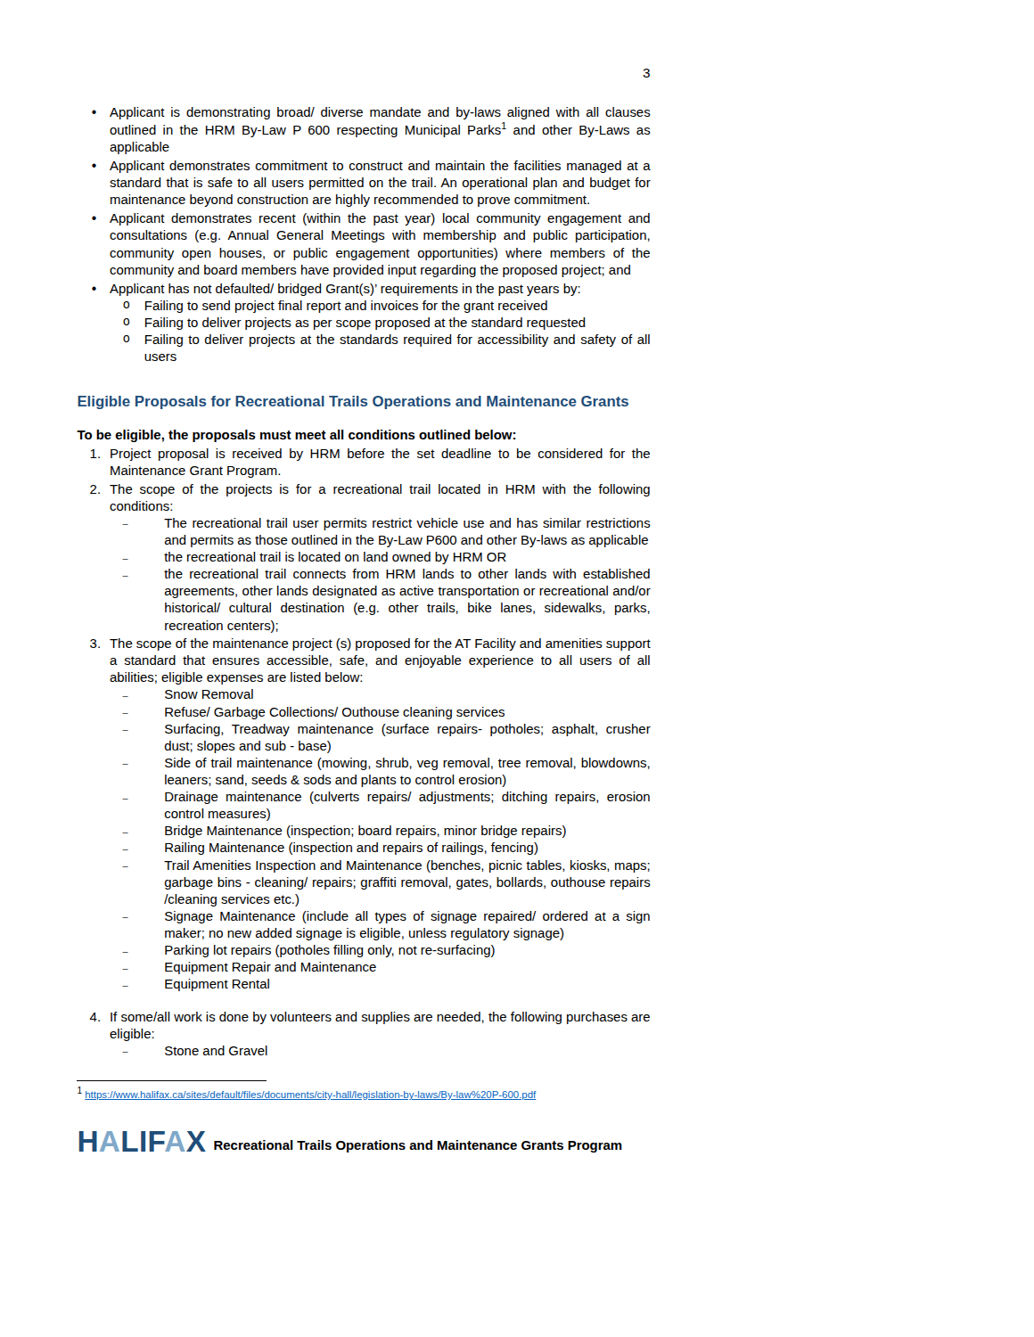3
Applicant is demonstrating broad/ diverse mandate and by-laws aligned with all clauses outlined in the HRM By-Law P 600 respecting Municipal Parks1 and other By-Laws as applicable
Applicant demonstrates commitment to construct and maintain the facilities managed at a standard that is safe to all users permitted on the trail. An operational plan and budget for maintenance beyond construction are highly recommended to prove commitment.
Applicant demonstrates recent (within the past year) local community engagement and consultations (e.g. Annual General Meetings with membership and public participation, community open houses, or public engagement opportunities) where members of the community and board members have provided input regarding the proposed project; and
Applicant has not defaulted/ bridged Grant(s)’ requirements in the past years by:
Failing to send project final report and invoices for the grant received
Failing to deliver projects as per scope proposed at the standard requested
Failing to deliver projects at the standards required for accessibility and safety of all users
Eligible Proposals for Recreational Trails Operations and Maintenance Grants
To be eligible, the proposals must meet all conditions outlined below:
Project proposal is received by HRM before the set deadline to be considered for the Maintenance Grant Program.
The scope of the projects is for a recreational trail located in HRM with the following conditions:
The recreational trail user permits restrict vehicle use and has similar restrictions and permits as those outlined in the By-Law P600 and other By-laws as applicable
the recreational trail is located on land owned by HRM OR
the recreational trail connects from HRM lands to other lands with established agreements, other lands designated as active transportation or recreational and/or historical/ cultural destination (e.g. other trails, bike lanes, sidewalks, parks, recreation centers);
The scope of the maintenance project (s) proposed for the AT Facility and amenities support a standard that ensures accessible, safe, and enjoyable experience to all users of all abilities; eligible expenses are listed below:
Snow Removal
Refuse/ Garbage Collections/ Outhouse cleaning services
Surfacing, Treadway maintenance (surface repairs- potholes; asphalt, crusher dust; slopes and sub - base)
Side of trail maintenance (mowing, shrub, veg removal, tree removal, blowdowns, leaners; sand, seeds & sods and plants to control erosion)
Drainage maintenance (culverts repairs/ adjustments; ditching repairs, erosion control measures)
Bridge Maintenance (inspection; board repairs, minor bridge repairs)
Railing Maintenance (inspection and repairs of railings, fencing)
Trail Amenities Inspection and Maintenance (benches, picnic tables, kiosks, maps; garbage bins - cleaning/ repairs; graffiti removal, gates, bollards, outhouse repairs /cleaning services etc.)
Signage Maintenance (include all types of signage repaired/ ordered at a sign maker; no new added signage is eligible, unless regulatory signage)
Parking lot repairs (potholes filling only, not re-surfacing)
Equipment Repair and Maintenance
Equipment Rental
If some/all work is done by volunteers and supplies are needed, the following purchases are eligible:
Stone and Gravel
1 https://www.halifax.ca/sites/default/files/documents/city-hall/legislation-by-laws/By-law%20P-600.pdf
HALIFAX
Recreational Trails Operations and Maintenance Grants Program